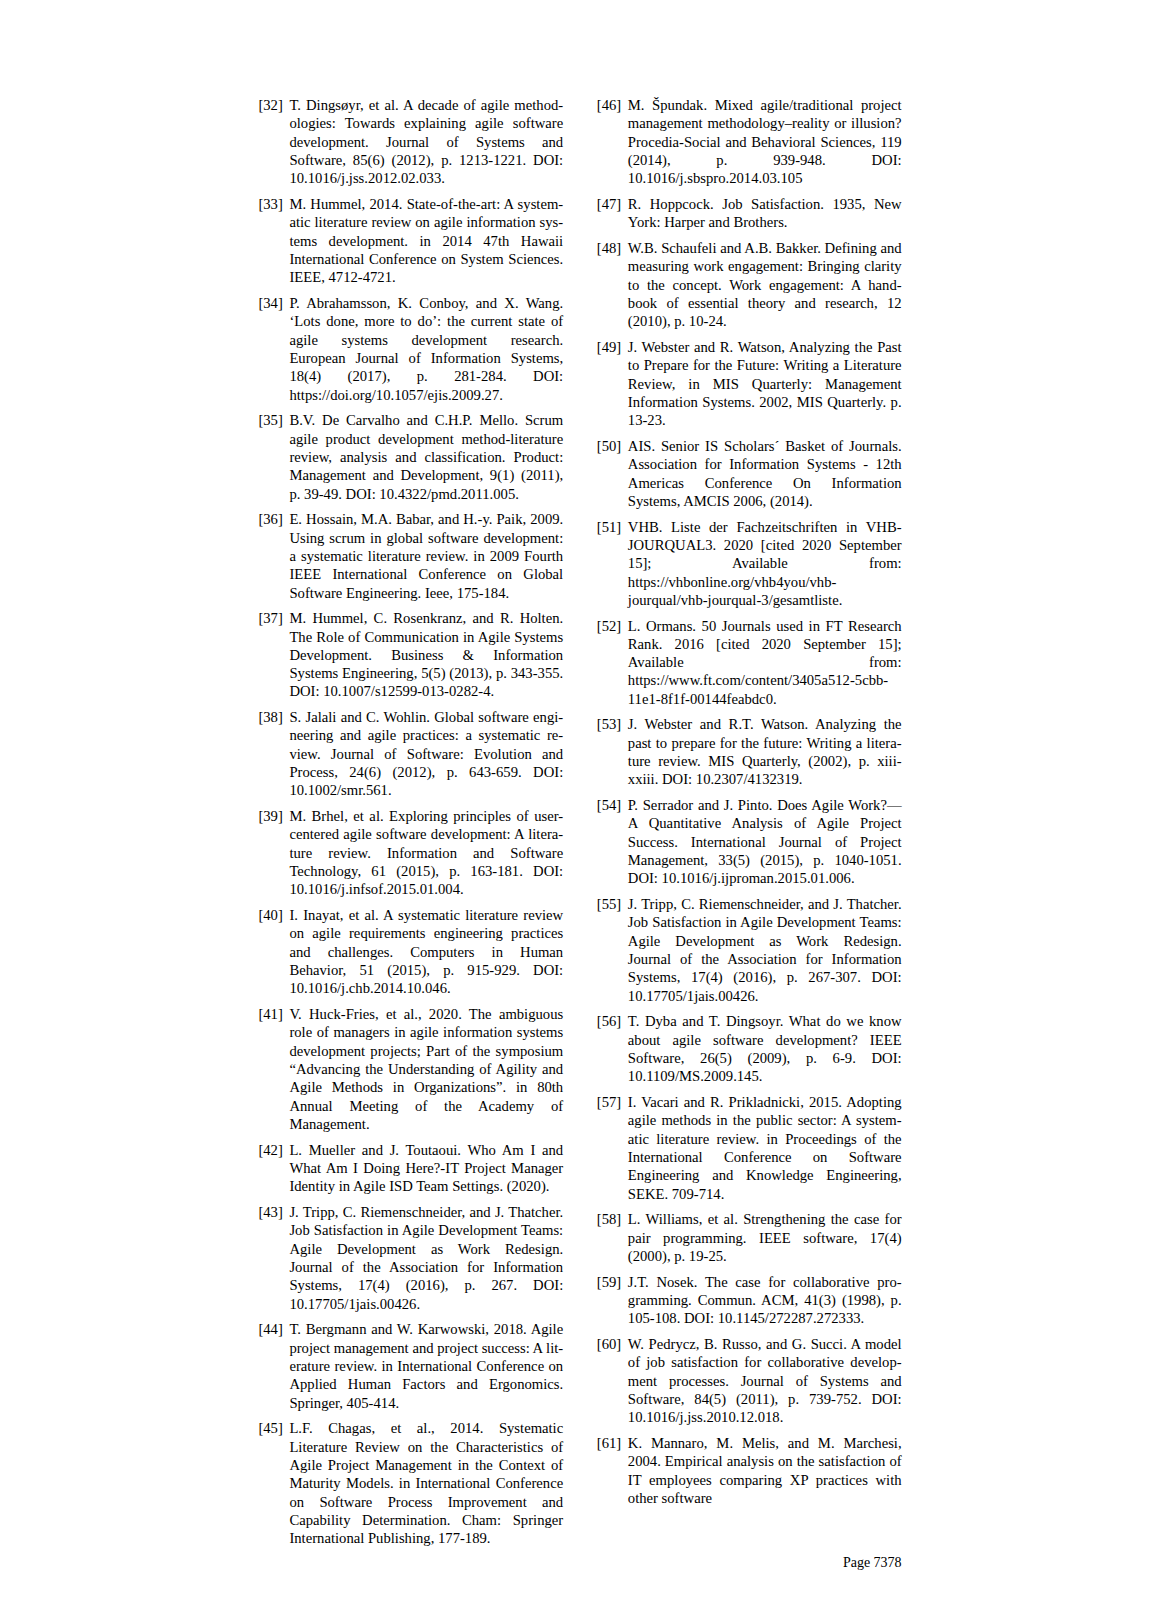[32]
T. Dingsøyr, et al. A decade of agile methodologies: Towards explaining agile software development. Journal of Systems and Software, 85(6) (2012), p. 1213-1221. DOI: 10.1016/j.jss.2012.02.033.
[33]
M. Hummel, 2014. State-of-the-art: A systematic literature review on agile information systems development. in 2014 47th Hawaii International Conference on System Sciences. IEEE, 4712-4721.
[34]
P. Abrahamsson, K. Conboy, and X. Wang. ‘Lots done, more to do’: the current state of agile systems development research. European Journal of Information Systems, 18(4) (2017), p. 281-284. DOI: https://doi.org/10.1057/ejis.2009.27.
[35]
B.V. De Carvalho and C.H.P. Mello. Scrum agile product development method-literature review, analysis and classification. Product: Management and Development, 9(1) (2011), p. 39-49. DOI: 10.4322/pmd.2011.005.
[36]
E. Hossain, M.A. Babar, and H.-y. Paik, 2009. Using scrum in global software development: a systematic literature review. in 2009 Fourth IEEE International Conference on Global Software Engineering. Ieee, 175-184.
[37]
M. Hummel, C. Rosenkranz, and R. Holten. The Role of Communication in Agile Systems Development. Business & Information Systems Engineering, 5(5) (2013), p. 343-355. DOI: 10.1007/s12599-013-0282-4.
[38]
S. Jalali and C. Wohlin. Global software engineering and agile practices: a systematic review. Journal of Software: Evolution and Process, 24(6) (2012), p. 643-659. DOI: 10.1002/smr.561.
[39]
M. Brhel, et al. Exploring principles of user-centered agile software development: A literature review. Information and Software Technology, 61 (2015), p. 163-181. DOI: 10.1016/j.infsof.2015.01.004.
[40]
I. Inayat, et al. A systematic literature review on agile requirements engineering practices and challenges. Computers in Human Behavior, 51 (2015), p. 915-929. DOI: 10.1016/j.chb.2014.10.046.
[41]
V. Huck-Fries, et al., 2020. The ambiguous role of managers in agile information systems development projects; Part of the symposium “Advancing the Understanding of Agility and Agile Methods in Organizations”. in 80th Annual Meeting of the Academy of Management.
[42]
L. Mueller and J. Toutaoui. Who Am I and What Am I Doing Here?-IT Project Manager Identity in Agile ISD Team Settings. (2020).
[43]
J. Tripp, C. Riemenschneider, and J. Thatcher. Job Satisfaction in Agile Development Teams: Agile Development as Work Redesign. Journal of the Association for Information Systems, 17(4) (2016), p. 267. DOI: 10.17705/1jais.00426.
[44]
T. Bergmann and W. Karwowski, 2018. Agile project management and project success: A literature review. in International Conference on Applied Human Factors and Ergonomics. Springer, 405-414.
[45]
L.F. Chagas, et al., 2014. Systematic Literature Review on the Characteristics of Agile Project Management in the Context of Maturity Models. in International Conference on Software Process Improvement and Capability Determination. Cham: Springer International Publishing, 177-189.
[46]
M. Špundak. Mixed agile/traditional project management methodology–reality or illusion? Procedia-Social and Behavioral Sciences, 119 (2014), p. 939-948. DOI: 10.1016/j.sbspro.2014.03.105
[47]
R. Hoppcock. Job Satisfaction. 1935, New York: Harper and Brothers.
[48]
W.B. Schaufeli and A.B. Bakker. Defining and measuring work engagement: Bringing clarity to the concept. Work engagement: A handbook of essential theory and research, 12 (2010), p. 10-24.
[49]
J. Webster and R. Watson, Analyzing the Past to Prepare for the Future: Writing a Literature Review, in MIS Quarterly: Management Information Systems. 2002, MIS Quarterly. p. 13-23.
[50]
AIS. Senior IS Scholars´ Basket of Journals. Association for Information Systems - 12th Americas Conference On Information Systems, AMCIS 2006, (2014).
[51]
VHB. Liste der Fachzeitschriften in VHB-JOURQUAL3. 2020 [cited 2020 September 15]; Available from: https://vhbonline.org/vhb4you/vhb-jourqual/vhb-jourqual-3/gesamtliste.
[52]
L. Ormans. 50 Journals used in FT Research Rank. 2016 [cited 2020 September 15]; Available from: https://www.ft.com/content/3405a512-5cbb-11e1-8f1f-00144feabdc0.
[53]
J. Webster and R.T. Watson. Analyzing the past to prepare for the future: Writing a literature review. MIS Quarterly, (2002), p. xiii-xxiii. DOI: 10.2307/4132319.
[54]
P. Serrador and J. Pinto. Does Agile Work?—A Quantitative Analysis of Agile Project Success. International Journal of Project Management, 33(5) (2015), p. 1040-1051. DOI: 10.1016/j.ijproman.2015.01.006.
[55]
J. Tripp, C. Riemenschneider, and J. Thatcher. Job Satisfaction in Agile Development Teams: Agile Development as Work Redesign. Journal of the Association for Information Systems, 17(4) (2016), p. 267-307. DOI: 10.17705/1jais.00426.
[56]
T. Dyba and T. Dingsoyr. What do we know about agile software development? IEEE Software, 26(5) (2009), p. 6-9. DOI: 10.1109/MS.2009.145.
[57]
I. Vacari and R. Prikladnicki, 2015. Adopting agile methods in the public sector: A systematic literature review. in Proceedings of the International Conference on Software Engineering and Knowledge Engineering, SEKE. 709-714.
[58]
L. Williams, et al. Strengthening the case for pair programming. IEEE software, 17(4) (2000), p. 19-25.
[59]
J.T. Nosek. The case for collaborative programming. Commun. ACM, 41(3) (1998), p. 105-108. DOI: 10.1145/272287.272333.
[60]
W. Pedrycz, B. Russo, and G. Succi. A model of job satisfaction for collaborative development processes. Journal of Systems and Software, 84(5) (2011), p. 739-752. DOI: 10.1016/j.jss.2010.12.018.
[61]
K. Mannaro, M. Melis, and M. Marchesi, 2004. Empirical analysis on the satisfaction of IT employees comparing XP practices with other software
Page 7378